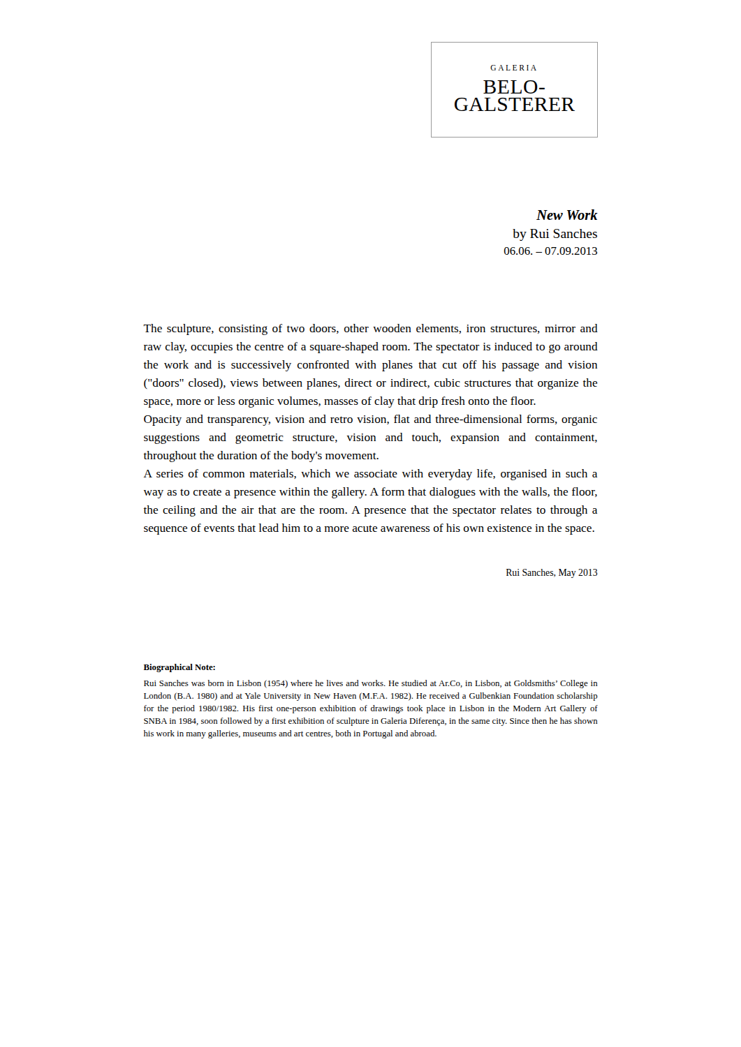Galeria BELO‑ GALSTERER
New Work by Rui Sanches 06.06. – 07.09.2013
The sculpture, consisting of two doors, other wooden elements, iron structures, mirror and raw clay, occupies the centre of a square-shaped room. The spectator is induced to go around the work and is successively confronted with planes that cut off his passage and vision ("doors" closed), views between planes, direct or indirect, cubic structures that organize the space, more or less organic volumes, masses of clay that drip fresh onto the floor.
Opacity and transparency, vision and retro vision, flat and three-dimensional forms, organic suggestions and geometric structure, vision and touch, expansion and containment, throughout the duration of the body's movement.
A series of common materials, which we associate with everyday life, organised in such a way as to create a presence within the gallery. A form that dialogues with the walls, the floor, the ceiling and the air that are the room. A presence that the spectator relates to through a sequence of events that lead him to a more acute awareness of his own existence in the space.
Rui Sanches, May 2013
Biographical Note:
Rui Sanches was born in Lisbon (1954) where he lives and works. He studied at Ar.Co, in Lisbon, at Goldsmiths’ College in London (B.A. 1980) and at Yale University in New Haven (M.F.A. 1982). He received a Gulbenkian Foundation scholarship for the period 1980/1982. His first one-person exhibition of drawings took place in Lisbon in the Modern Art Gallery of SNBA in 1984, soon followed by a first exhibition of sculpture in Galeria Diferença, in the same city. Since then he has shown his work in many galleries, museums and art centres, both in Portugal and abroad.